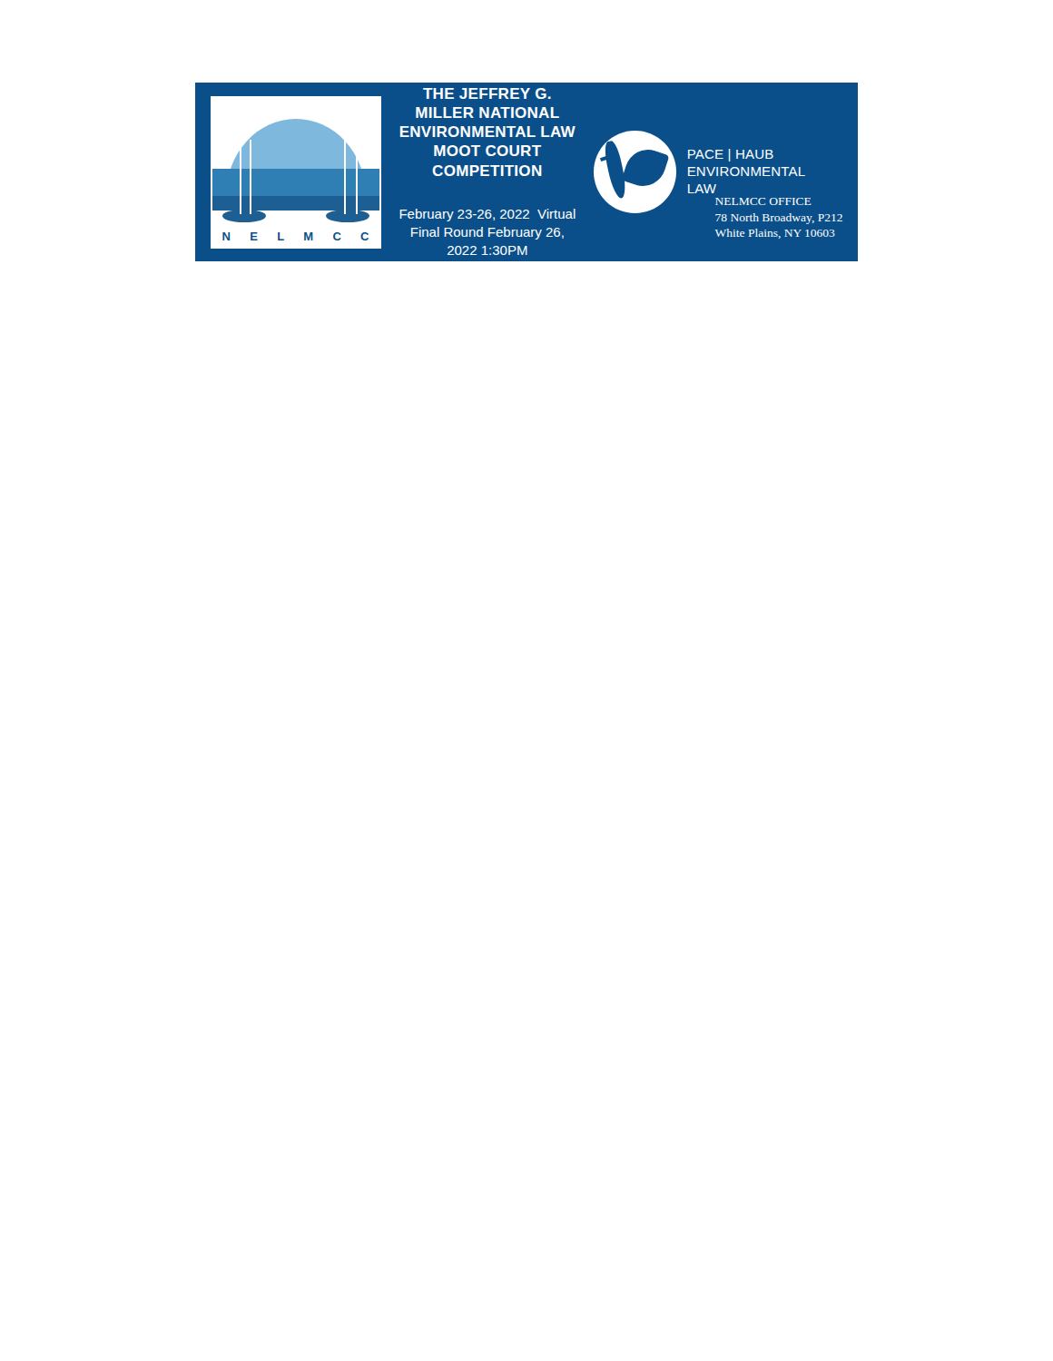NELMCC
The Jeffrey G. Miller National
Environmental Law
Moot Court Competition
February 23-26, 2022 Virtual
Final Round February 26, 2022 1:30PM
PACE | HAUB
ENVIRONMENTAL
LAW
NELMCC OFFICE
78 North Broadway, P212
White Plains, NY 10603